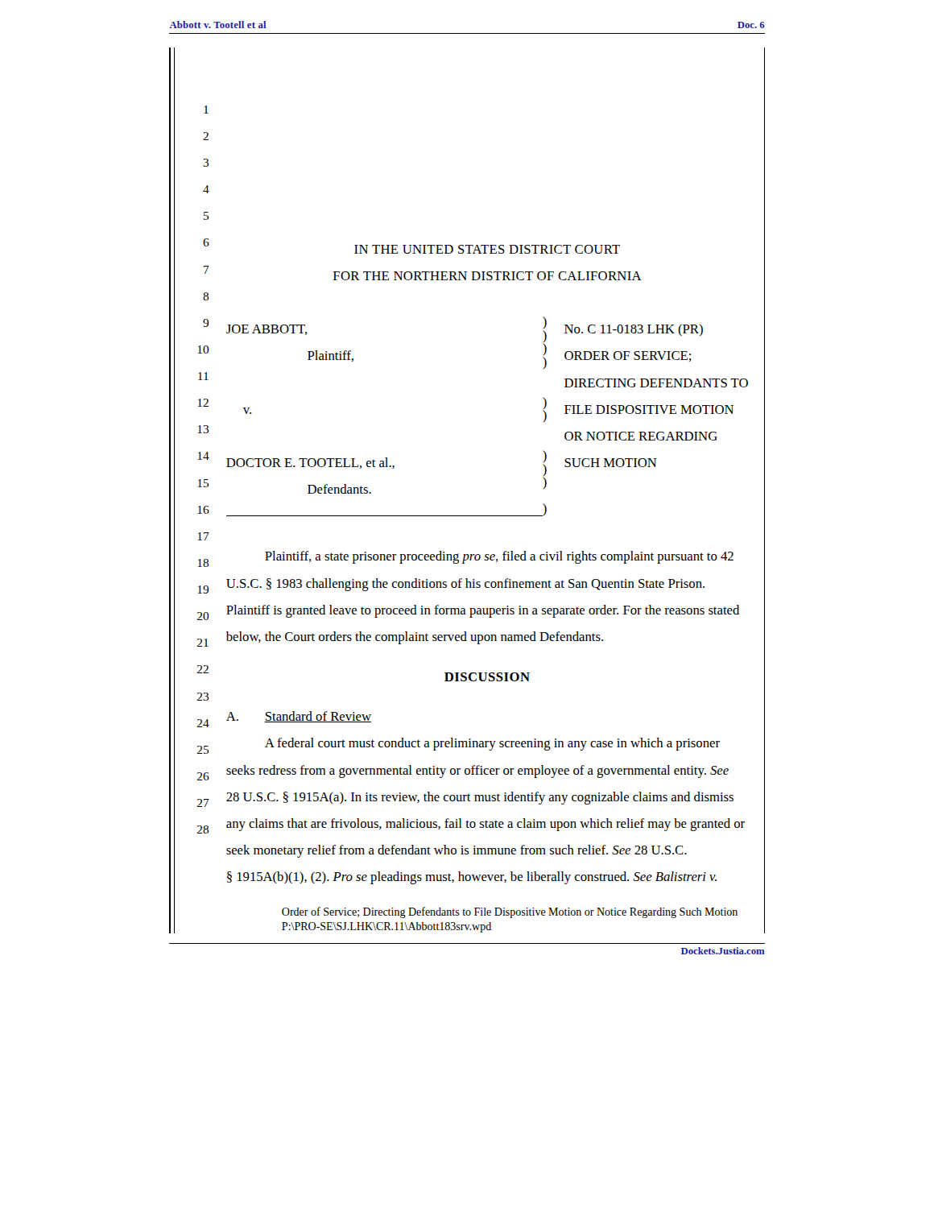Abbott v. Tootell et al Doc. 6
1
2
3
4
5
6
7
8
9
10
11
12
13
14
15
16
17
18
19
20
21
22
23
24
25
26
27
28
IN THE UNITED STATES DISTRICT COURT
FOR THE NORTHERN DISTRICT OF CALIFORNIA
| JOE ABBOTT, | ) ) | No. C 11-0183 LHK (PR) |
| Plaintiff, | ) ) | ORDER OF SERVICE; DIRECTING DEFENDANTS TO |
| v. | ) ) | FILE DISPOSITIVE MOTION OR NOTICE REGARDING |
| DOCTOR E. TOOTELL, et al., | ) ) | SUCH MOTION |
| Defendants. | ) | |
| | ) | |
Plaintiff, a state prisoner proceeding pro se, filed a civil rights complaint pursuant to 42
U.S.C. § 1983 challenging the conditions of his confinement at San Quentin State Prison.
Plaintiff is granted leave to proceed in forma pauperis in a separate order. For the reasons stated
below, the Court orders the complaint served upon named Defendants.
DISCUSSION
A. Standard of Review
A federal court must conduct a preliminary screening in any case in which a prisoner
seeks redress from a governmental entity or officer or employee of a governmental entity. See
28 U.S.C. § 1915A(a). In its review, the court must identify any cognizable claims and dismiss
any claims that are frivolous, malicious, fail to state a claim upon which relief may be granted or
seek monetary relief from a defendant who is immune from such relief. See 28 U.S.C.
§ 1915A(b)(1), (2). Pro se pleadings must, however, be liberally construed. See Balistreri v.
Order of Service; Directing Defendants to File Dispositive Motion or Notice Regarding Such Motion
P:\PRO-SE\SJ.LHK\CR.11\Abbott183srv.wpd
Dockets.Justia.com